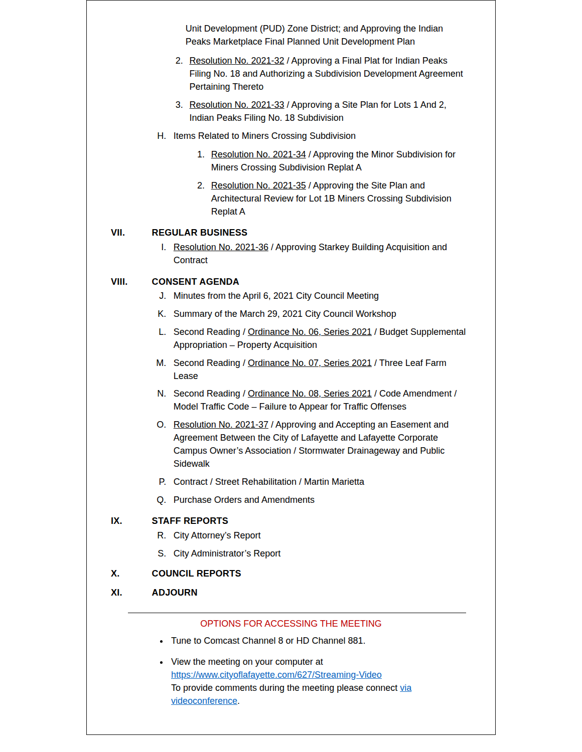Unit Development (PUD) Zone District; and Approving the Indian Peaks Marketplace Final Planned Unit Development Plan
Resolution No. 2021-32 / Approving a Final Plat for Indian Peaks Filing No. 18 and Authorizing a Subdivision Development Agreement Pertaining Thereto
Resolution No. 2021-33 / Approving a Site Plan for Lots 1 And 2, Indian Peaks Filing No. 18 Subdivision
Items Related to Miners Crossing Subdivision
Resolution No. 2021-34 / Approving the Minor Subdivision for Miners Crossing Subdivision Replat A
Resolution No. 2021-35 / Approving the Site Plan and Architectural Review for Lot 1B Miners Crossing Subdivision Replat A
VII. REGULAR BUSINESS
Resolution No. 2021-36 / Approving Starkey Building Acquisition and Contract
VIII. CONSENT AGENDA
Minutes from the April 6, 2021 City Council Meeting
Summary of the March 29, 2021 City Council Workshop
Second Reading / Ordinance No. 06, Series 2021 / Budget Supplemental Appropriation – Property Acquisition
Second Reading / Ordinance No. 07, Series 2021 / Three Leaf Farm Lease
Second Reading / Ordinance No. 08, Series 2021 / Code Amendment / Model Traffic Code – Failure to Appear for Traffic Offenses
Resolution No. 2021-37 / Approving and Accepting an Easement and Agreement Between the City of Lafayette and Lafayette Corporate Campus Owner’s Association / Stormwater Drainageway and Public Sidewalk
Contract / Street Rehabilitation / Martin Marietta
Purchase Orders and Amendments
IX. STAFF REPORTS
City Attorney’s Report
City Administrator’s Report
X. COUNCIL REPORTS
XI. ADJOURN
OPTIONS FOR ACCESSING THE MEETING
Tune to Comcast Channel 8 or HD Channel 881.
View the meeting on your computer at https://www.cityoflafayette.com/627/Streaming-Video
To provide comments during the meeting please connect via videoconference.